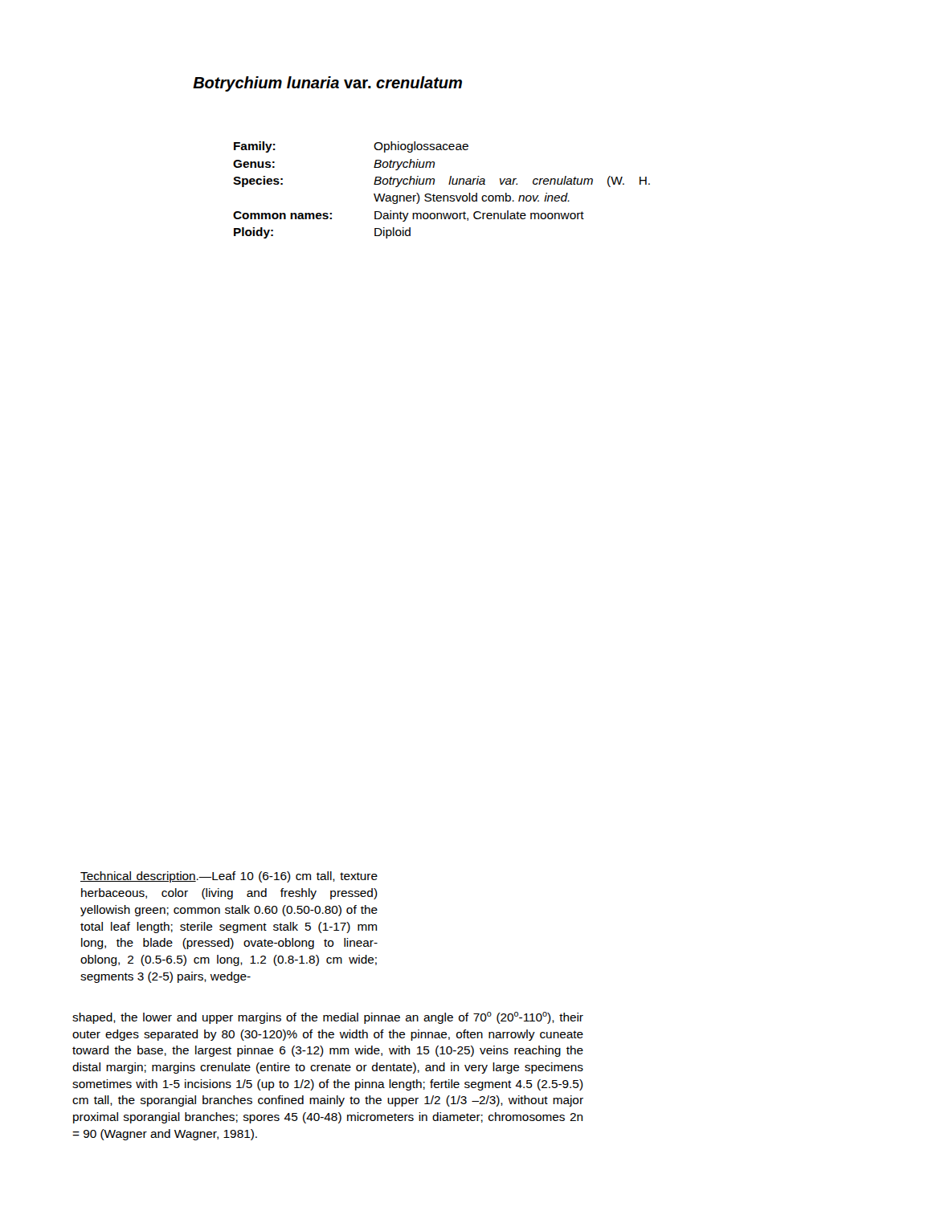Botrychium lunaria var. crenulatum
| Family: | Ophioglossaceae |
| Genus: | Botrychium |
| Species: | Botrychium lunaria var. crenulatum (W. H. Wagner) Stensvold comb. nov. ined. |
| Common names: | Dainty moonwort, Crenulate moonwort |
| Ploidy: | Diploid |
Technical description.—Leaf 10 (6-16) cm tall, texture herbaceous, color (living and freshly pressed) yellowish green; common stalk 0.60 (0.50-0.80) of the total leaf length; sterile segment stalk 5 (1-17) mm long, the blade (pressed) ovate-oblong to linear-oblong, 2 (0.5-6.5) cm long, 1.2 (0.8-1.8) cm wide; segments 3 (2-5) pairs, wedge-
shaped, the lower and upper margins of the medial pinnae an angle of 70o (20o-110o), their outer edges separated by 80 (30-120)% of the width of the pinnae, often narrowly cuneate toward the base, the largest pinnae 6 (3-12) mm wide, with 15 (10-25) veins reaching the distal margin; margins crenulate (entire to crenate or dentate), and in very large specimens sometimes with 1-5 incisions 1/5 (up to 1/2) of the pinna length; fertile segment 4.5 (2.5-9.5) cm tall, the sporangial branches confined mainly to the upper 1/2 (1/3 –2/3), without major proximal sporangial branches; spores 45 (40-48) micrometers in diameter; chromosomes 2n = 90 (Wagner and Wagner, 1981).